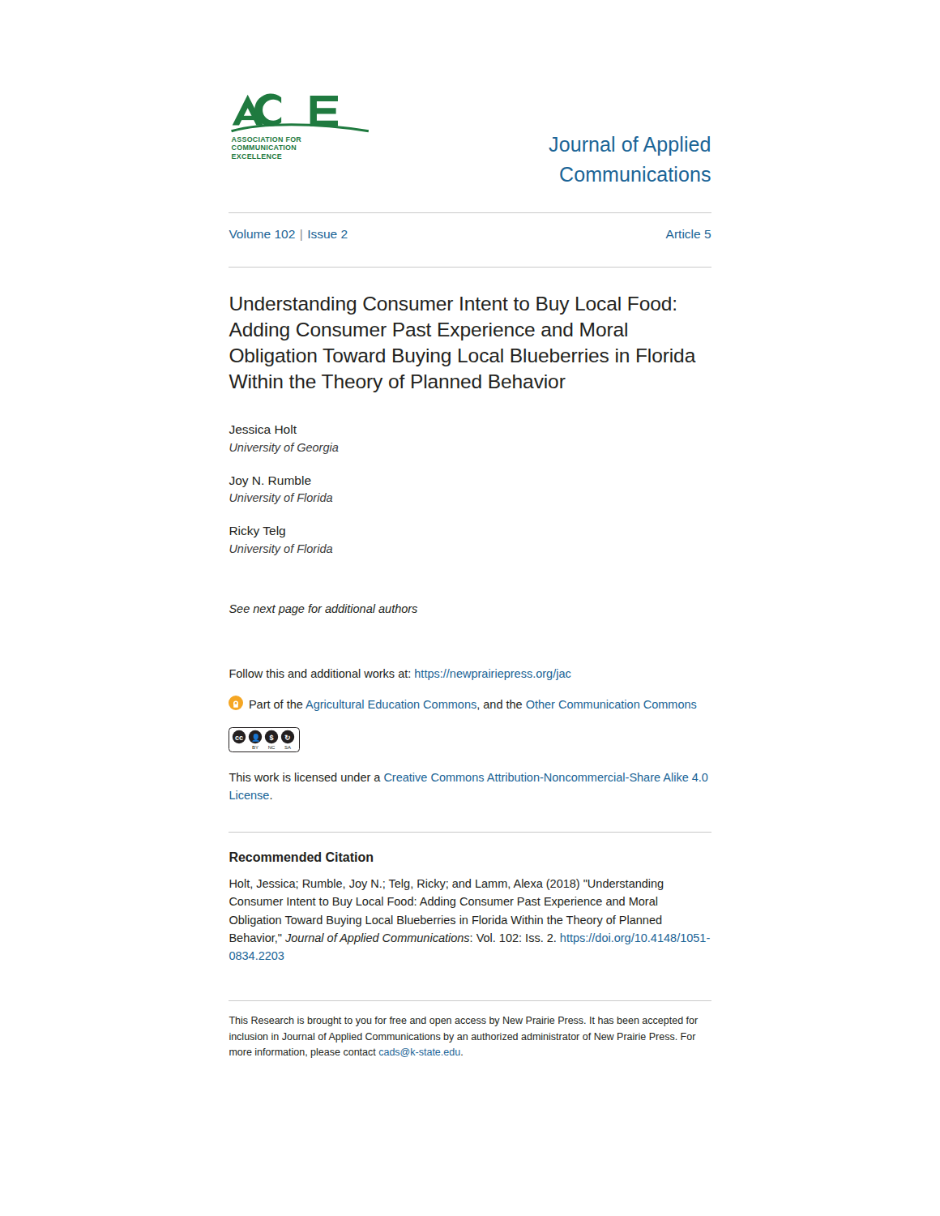ACE — Association for Communication Excellence ASSOCIATION FOR COMMUNICATION EXCELLENCE
Journal of Applied Communications
Volume 102|Issue 2
Article 5
Understanding Consumer Intent to Buy Local Food: Adding Consumer Past Experience and Moral Obligation Toward Buying Local Blueberries in Florida Within the Theory of Planned Behavior
Jessica Holt
University of Georgia
Joy N. Rumble
University of Florida
Ricky Telg
University of Florida
See next page for additional authors
Follow this and additional works at: https://newprairiepress.org/jac
Part of the Agricultural Education Commons, and the Other Communication Commons
cc 👤 $ ↻ BY NC SA
This work is licensed under a Creative Commons Attribution-Noncommercial-Share Alike 4.0 License.
Recommended Citation
Holt, Jessica; Rumble, Joy N.; Telg, Ricky; and Lamm, Alexa (2018) "Understanding Consumer Intent to Buy Local Food: Adding Consumer Past Experience and Moral Obligation Toward Buying Local Blueberries in Florida Within the Theory of Planned Behavior," Journal of Applied Communications: Vol. 102: Iss. 2. https://doi.org/10.4148/1051-0834.2203
This Research is brought to you for free and open access by New Prairie Press. It has been accepted for inclusion in Journal of Applied Communications by an authorized administrator of New Prairie Press. For more information, please contact cads@k-state.edu.